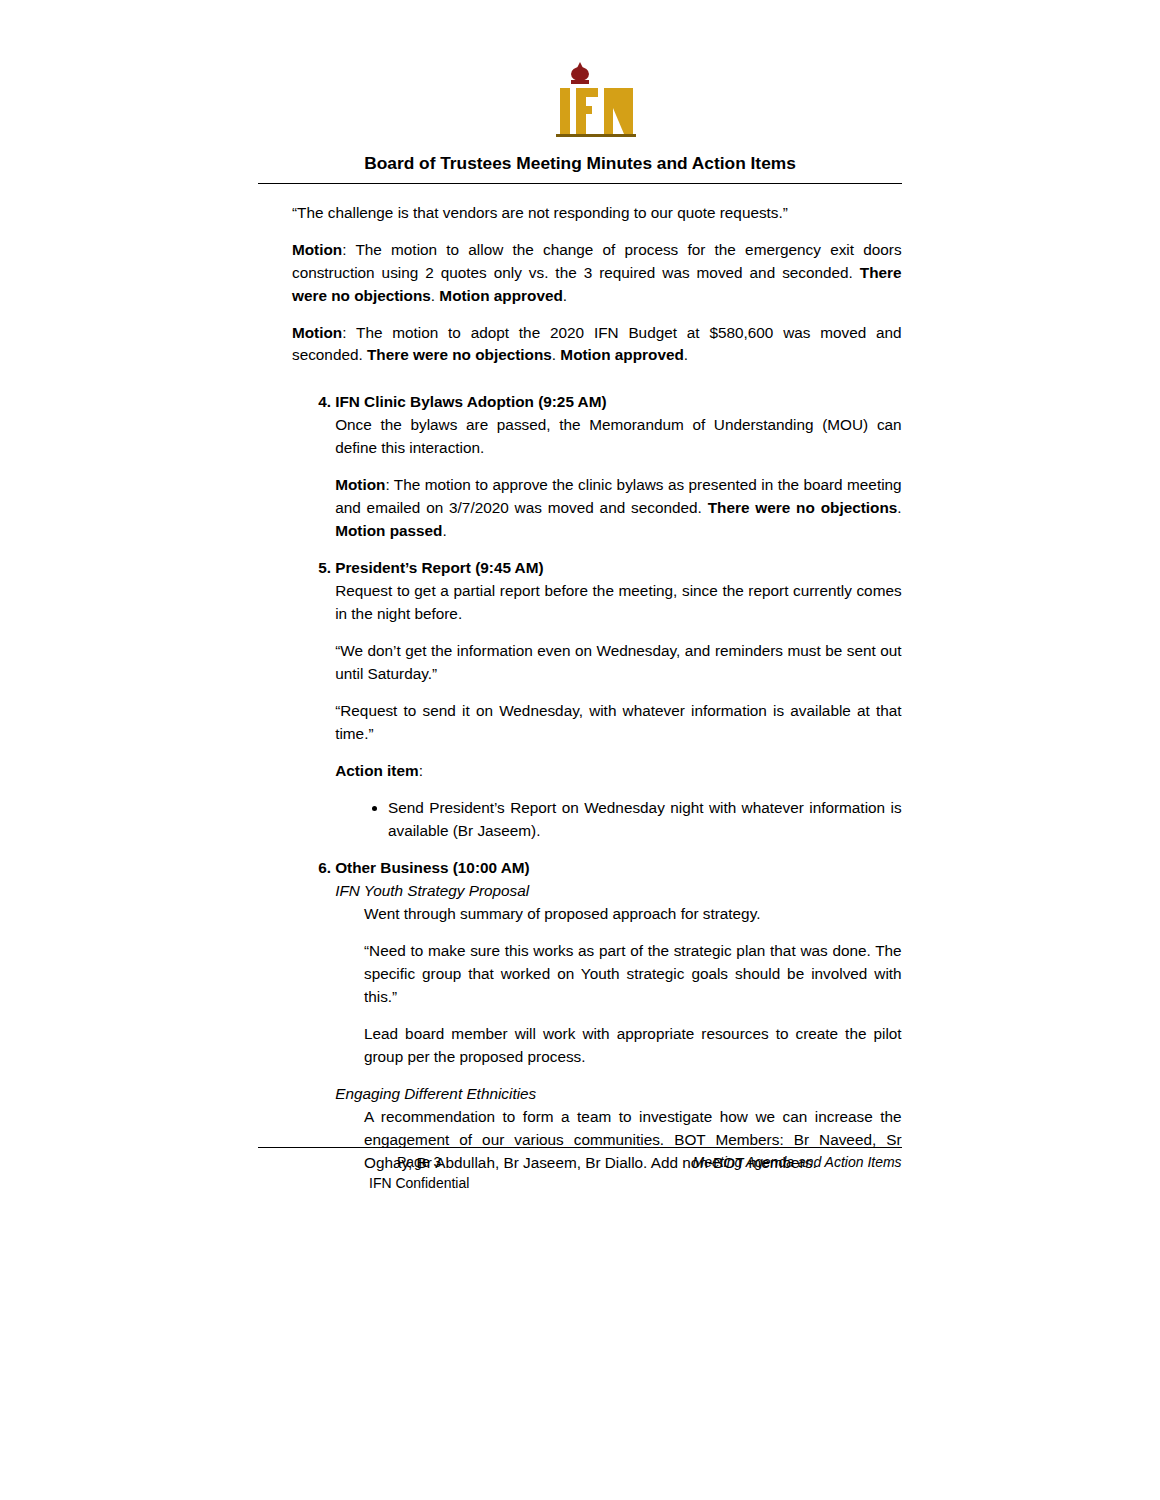Board of Trustees Meeting Minutes and Action Items
“The challenge is that vendors are not responding to our quote requests.”
Motion: The motion to allow the change of process for the emergency exit doors construction using 2 quotes only vs. the 3 required was moved and seconded. There were no objections. Motion approved.
Motion: The motion to adopt the 2020 IFN Budget at $580,600 was moved and seconded. There were no objections. Motion approved.
IFN Clinic Bylaws Adoption (9:25 AM)
Once the bylaws are passed, the Memorandum of Understanding (MOU) can define this interaction.
Motion: The motion to approve the clinic bylaws as presented in the board meeting and emailed on 3/7/2020 was moved and seconded. There were no objections. Motion passed.
President’s Report (9:45 AM)
Request to get a partial report before the meeting, since the report currently comes in the night before.
“We don’t get the information even on Wednesday, and reminders must be sent out until Saturday.”
“Request to send it on Wednesday, with whatever information is available at that time.”
Action item:
Send President’s Report on Wednesday night with whatever information is available (Br Jaseem).
Other Business (10:00 AM)
IFN Youth Strategy Proposal
Went through summary of proposed approach for strategy.
“Need to make sure this works as part of the strategic plan that was done. The specific group that worked on Youth strategic goals should be involved with this.”
Lead board member will work with appropriate resources to create the pilot group per the proposed process.
Engaging Different Ethnicities
A recommendation to form a team to investigate how we can increase the engagement of our various communities. BOT Members: Br Naveed, Sr Oghay, Br Abdullah, Br Jaseem, Br Diallo. Add non-BOT members.
Page 3 IFN Confidential
Meeting Agenda and Action Items